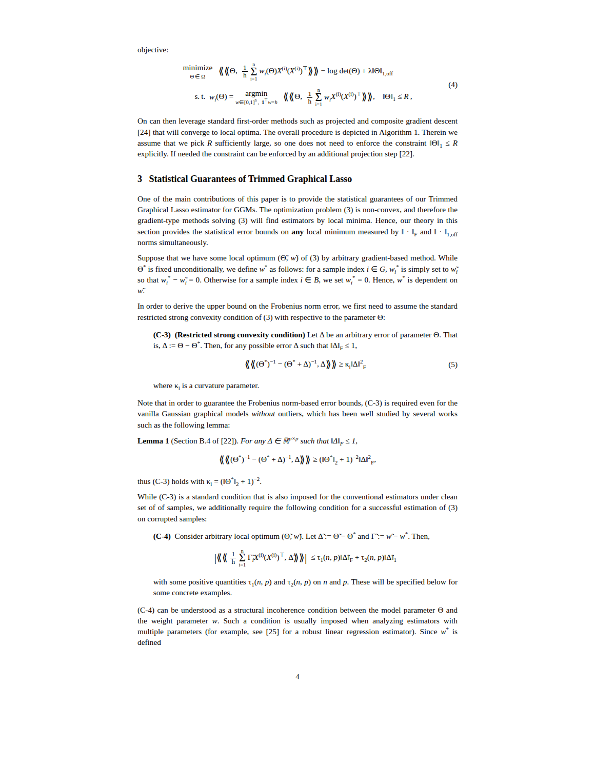objective:
minimize
Θ ∈ Ω ⟪⟪Θ, 1 h nΣi=1 wi(Θ)X(i)(X(i))⊤⟫⟫ − log det(Θ) + λ‖Θ‖1,off
s. t. wi(Θ) = argmin
w∈[0,1]n ,  1⊤w=h ⟪⟪Θ, 1 h nΣi=1 wi X(i)(X(i))⊤⟫⟫, ‖Θ‖1 ≤ R ,
(4)
On can then leverage standard first-order methods such as projected and composite gradient descent [24] that will converge to local optima. The overall procedure is depicted in Algorithm 1. Therein we assume that we pick R sufficiently large, so one does not need to enforce the constraint ‖Θ‖1 ≤ R explicitly. If needed the constraint can be enforced by an additional projection step [22].
3 Statistical Guarantees of Trimmed Graphical Lasso
One of the main contributions of this paper is to provide the statistical guarantees of our Trimmed Graphical Lasso estimator for GGMs. The optimization problem (3) is non-convex, and therefore the gradient-type methods solving (3) will find estimators by local minima. Hence, our theory in this section provides the statistical error bounds on any local minimum measured by ‖ · ‖F and ‖ · ‖1,off norms simultaneously.
Suppose that we have some local optimum (Θ̃, w̃) of (3) by arbitrary gradient-based method. While Θ* is fixed unconditionally, we define w* as follows: for a sample index i ∈ G, wi* is simply set to w̃i so that wi* − w̃i = 0. Otherwise for a sample index i ∈ B, we set wi* = 0. Hence, w* is dependent on w̃.
In order to derive the upper bound on the Frobenius norm error, we first need to assume the standard restricted strong convexity condition of (3) with respective to the parameter Θ:
(C-3) (Restricted strong convexity condition) Let Δ be an arbitrary error of parameter Θ. That is, Δ := Θ − Θ*. Then, for any possible error Δ such that ‖Δ‖F ≤ 1,
⟪⟪(Θ*)−1 − (Θ* + Δ)−1, Δ⟫⟫ ≥ κl‖Δ‖2F (5)
where κl is a curvature parameter.
Note that in order to guarantee the Frobenius norm-based error bounds, (C-3) is required even for the vanilla Gaussian graphical models without outliers, which has been well studied by several works such as the following lemma:
Lemma 1 (Section B.4 of [22]). For any Δ ∈ ℝp×p such that ‖Δ‖F ≤ 1,
⟪⟪(Θ*)−1 − (Θ* + Δ)−1, Δ⟫⟫ ≥ (‖Θ*‖2 + 1)−2‖Δ‖2F,
thus (C-3) holds with κl = (‖Θ*‖2 + 1)−2.
While (C-3) is a standard condition that is also imposed for the conventional estimators under clean set of of samples, we additionally require the following condition for a successful estimation of (3) on corrupted samples:
(C-4) Consider arbitrary local optimum (Θ̃, w̃). Let Δ̃ := Θ̃ − Θ* and Γ̃ := w̃ − w*. Then,
|⟪⟪ 1 h nΣi=1 Γ̃iX(i)(X(i))⊤, Δ̃⟫⟫| ≤ τ1(n, p)‖Δ̃‖F + τ2(n, p)‖Δ̃‖1
with some positive quantities τ1(n, p) and τ2(n, p) on n and p. These will be specified below for some concrete examples.
(C-4) can be understood as a structural incoherence condition between the model parameter Θ and the weight parameter w. Such a condition is usually imposed when analyzing estimators with multiple parameters (for example, see [25] for a robust linear regression estimator). Since w* is defined
4